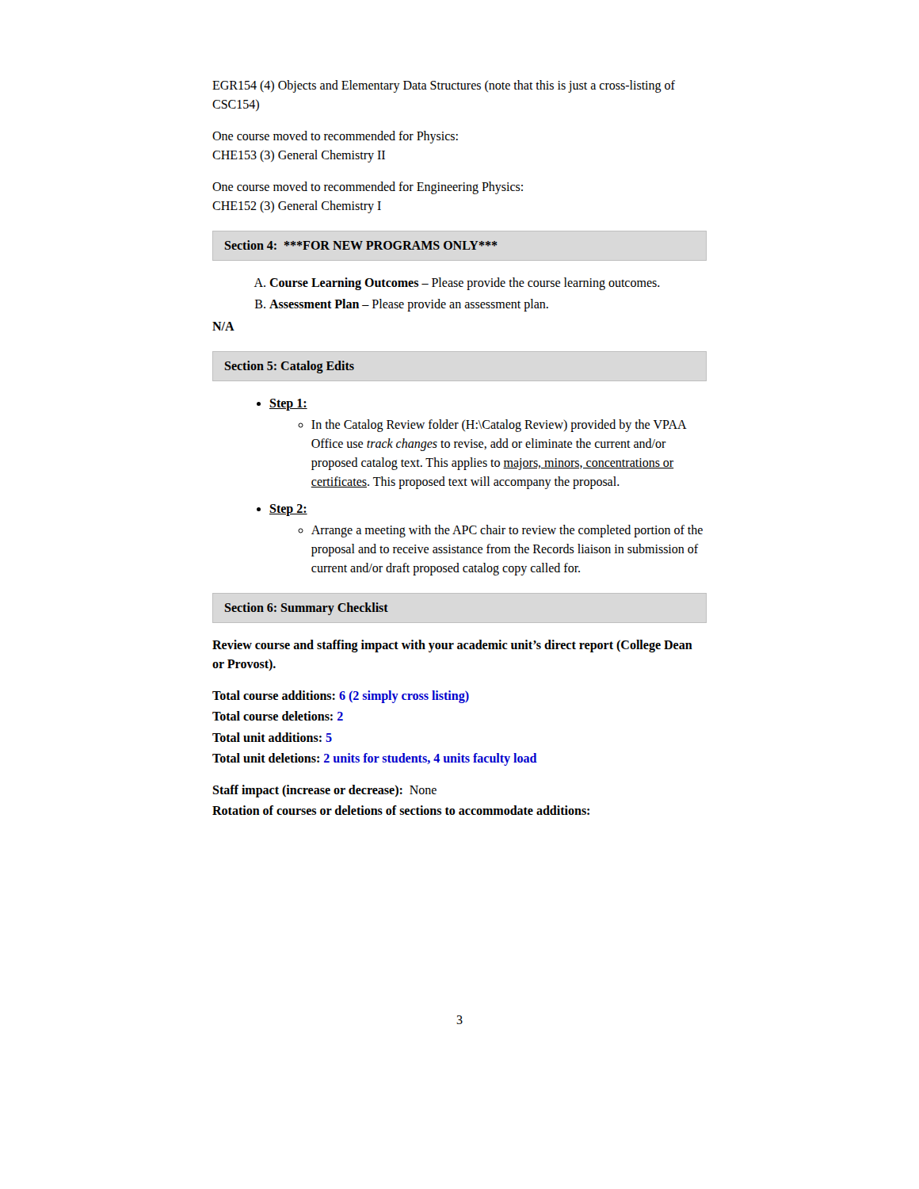EGR154 (4) Objects and Elementary Data Structures (note that this is just a cross-listing of CSC154)
One course moved to recommended for Physics:
CHE153 (3) General Chemistry II
One course moved to recommended for Engineering Physics:
CHE152 (3) General Chemistry I
Section 4: ***FOR NEW PROGRAMS ONLY***
Course Learning Outcomes – Please provide the course learning outcomes.
Assessment Plan – Please provide an assessment plan.
N/A
Section 5: Catalog Edits
Step 1:
In the Catalog Review folder (H:\Catalog Review) provided by the VPAA Office use track changes to revise, add or eliminate the current and/or proposed catalog text. This applies to majors, minors, concentrations or certificates. This proposed text will accompany the proposal.
Step 2:
Arrange a meeting with the APC chair to review the completed portion of the proposal and to receive assistance from the Records liaison in submission of current and/or draft proposed catalog copy called for.
Section 6: Summary Checklist
Review course and staffing impact with your academic unit’s direct report (College Dean or Provost).
Total course additions: 6 (2 simply cross listing)
Total course deletions: 2
Total unit additions: 5
Total unit deletions: 2 units for students, 4 units faculty load
Staff impact (increase or decrease): None
Rotation of courses or deletions of sections to accommodate additions:
3